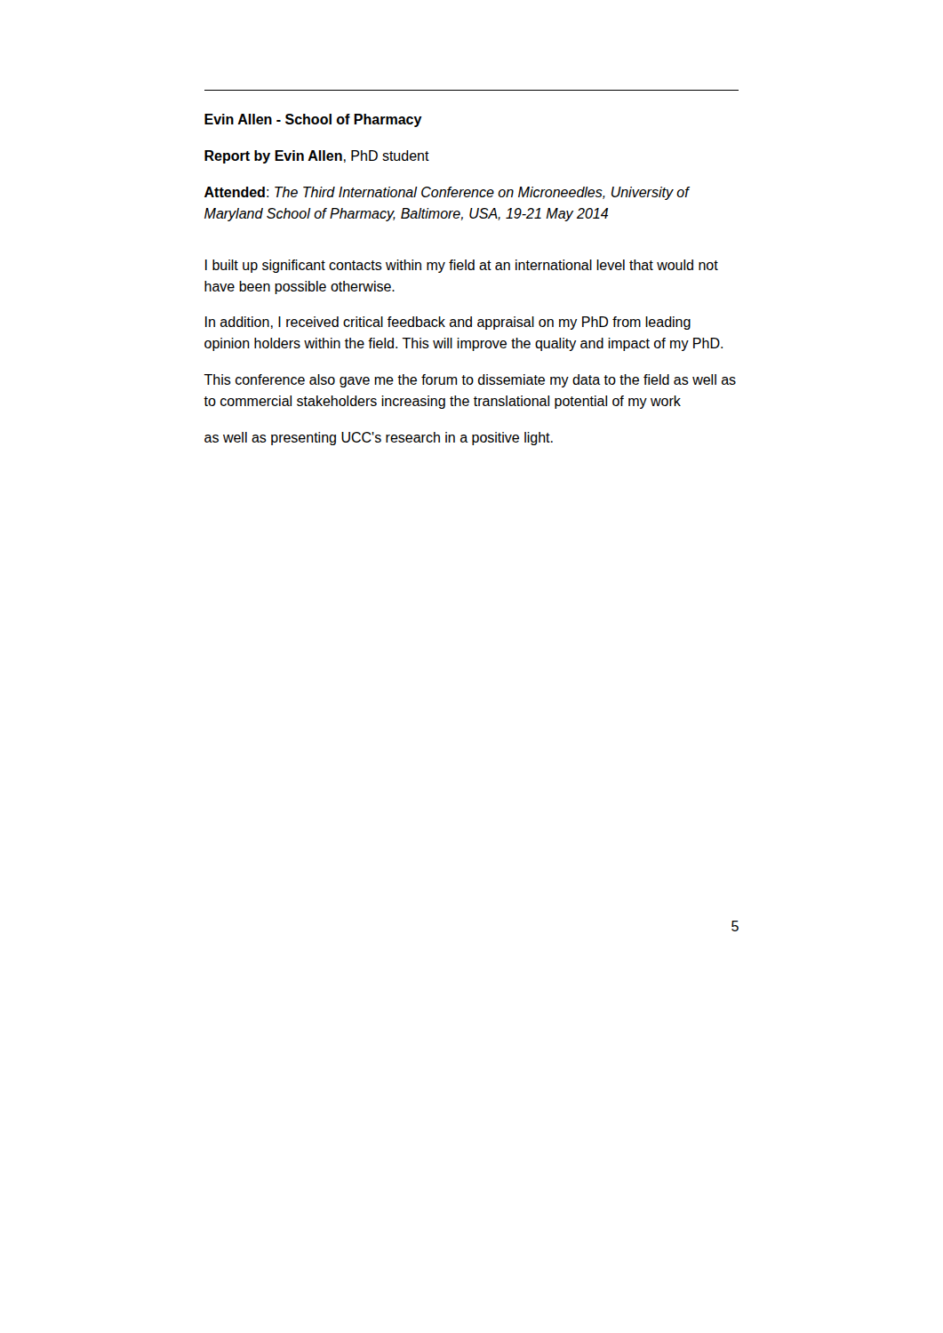Evin Allen - School of Pharmacy
Report by Evin Allen, PhD student
Attended: The Third International Conference on Microneedles, University of Maryland School of Pharmacy, Baltimore, USA, 19-21 May 2014
I built up significant contacts within my field at an international level that would not have been possible otherwise.
In addition, I received critical feedback and appraisal on my PhD from leading opinion holders within the field. This will improve the quality and impact of my PhD.
This conference also gave me the forum to dissemiate my data to the field as well as to commercial stakeholders increasing the translational potential of my work
as well as presenting UCC's research in a positive light.
5